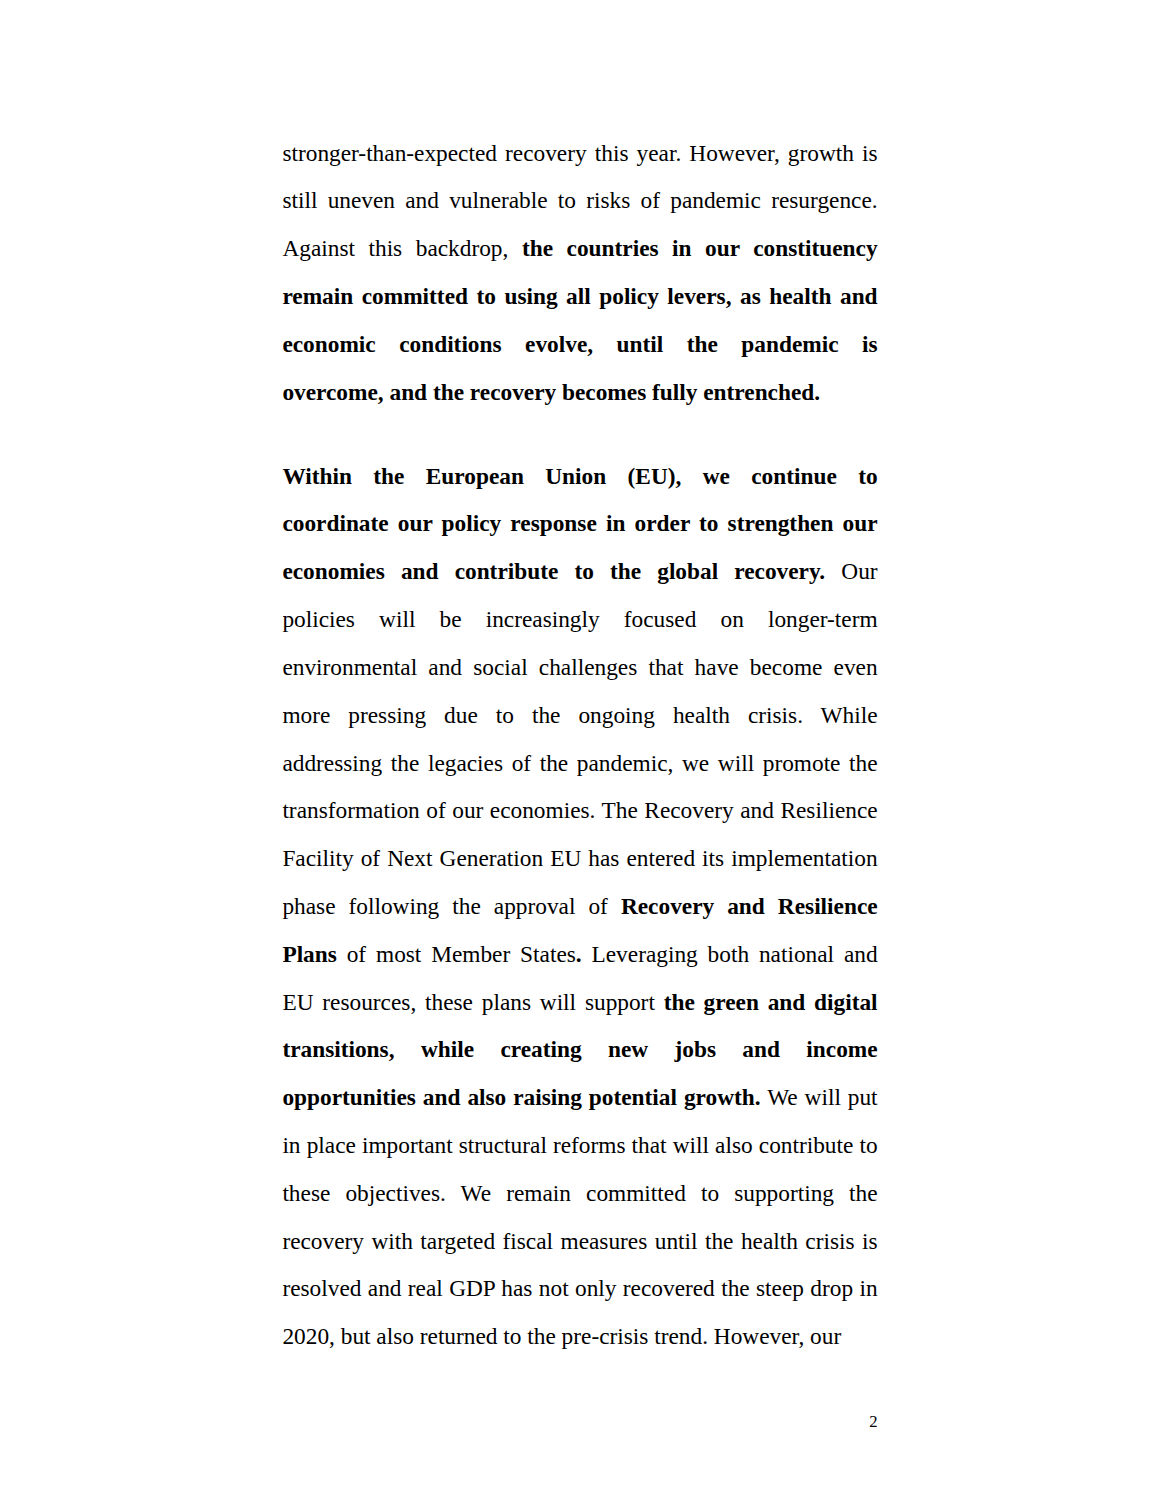stronger-than-expected recovery this year. However, growth is still uneven and vulnerable to risks of pandemic resurgence. Against this backdrop, the countries in our constituency remain committed to using all policy levers, as health and economic conditions evolve, until the pandemic is overcome, and the recovery becomes fully entrenched.
Within the European Union (EU), we continue to coordinate our policy response in order to strengthen our economies and contribute to the global recovery. Our policies will be increasingly focused on longer-term environmental and social challenges that have become even more pressing due to the ongoing health crisis. While addressing the legacies of the pandemic, we will promote the transformation of our economies. The Recovery and Resilience Facility of Next Generation EU has entered its implementation phase following the approval of Recovery and Resilience Plans of most Member States. Leveraging both national and EU resources, these plans will support the green and digital transitions, while creating new jobs and income opportunities and also raising potential growth. We will put in place important structural reforms that will also contribute to these objectives. We remain committed to supporting the recovery with targeted fiscal measures until the health crisis is resolved and real GDP has not only recovered the steep drop in 2020, but also returned to the pre-crisis trend. However, our
2